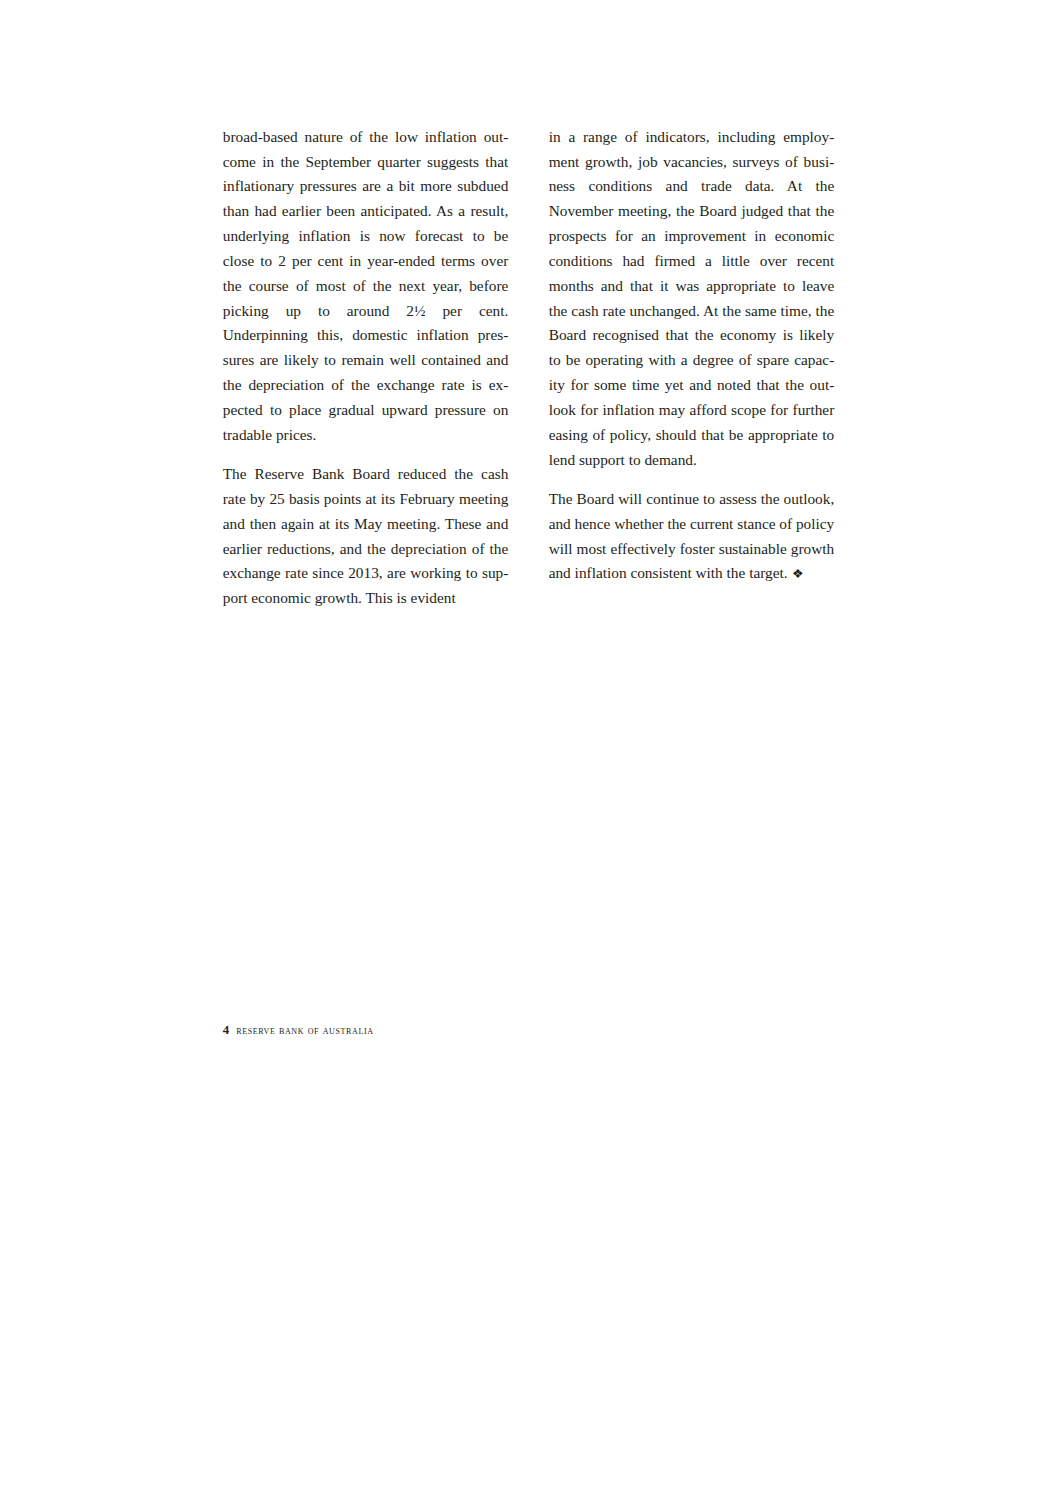broad-based nature of the low inflation outcome in the September quarter suggests that inflationary pressures are a bit more subdued than had earlier been anticipated. As a result, underlying inflation is now forecast to be close to 2 per cent in year-ended terms over the course of most of the next year, before picking up to around 2½ per cent. Underpinning this, domestic inflation pressures are likely to remain well contained and the depreciation of the exchange rate is expected to place gradual upward pressure on tradable prices.
The Reserve Bank Board reduced the cash rate by 25 basis points at its February meeting and then again at its May meeting. These and earlier reductions, and the depreciation of the exchange rate since 2013, are working to support economic growth. This is evident
in a range of indicators, including employment growth, job vacancies, surveys of business conditions and trade data. At the November meeting, the Board judged that the prospects for an improvement in economic conditions had firmed a little over recent months and that it was appropriate to leave the cash rate unchanged. At the same time, the Board recognised that the economy is likely to be operating with a degree of spare capacity for some time yet and noted that the outlook for inflation may afford scope for further easing of policy, should that be appropriate to lend support to demand.
The Board will continue to assess the outlook, and hence whether the current stance of policy will most effectively foster sustainable growth and inflation consistent with the target.❖
4 Reserve Bank of Australia